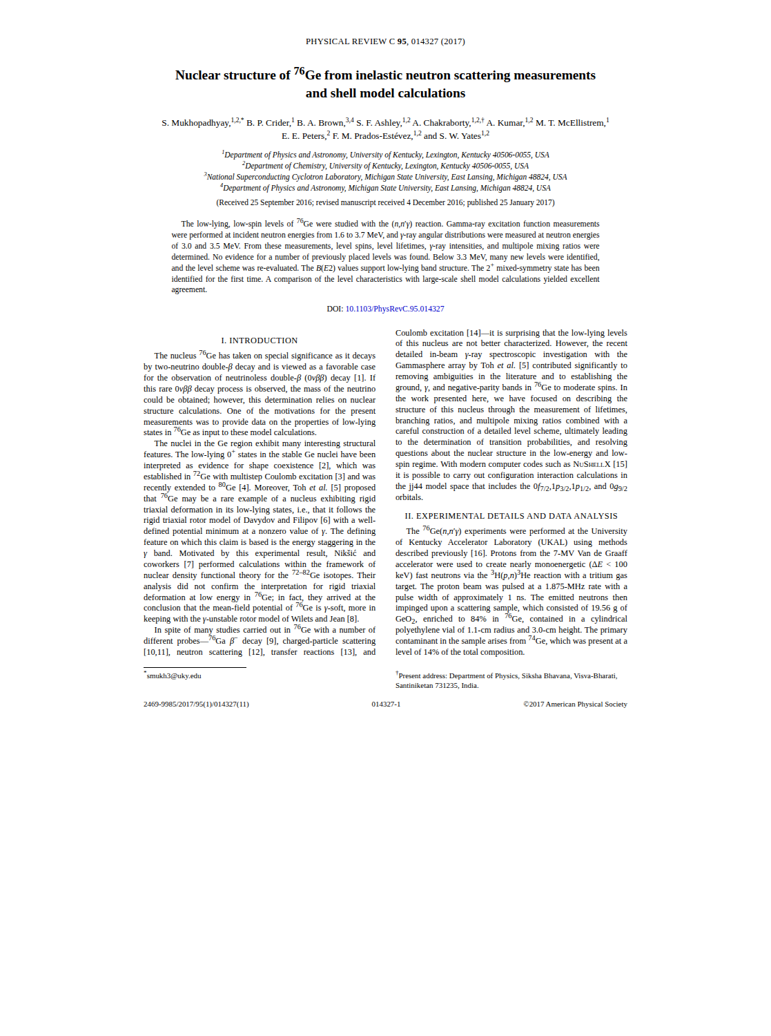PHYSICAL REVIEW C 95, 014327 (2017)
Nuclear structure of 76Ge from inelastic neutron scattering measurements
and shell model calculations
S. Mukhopadhyay,1,2,* B. P. Crider,1 B. A. Brown,3,4 S. F. Ashley,1,2 A. Chakraborty,1,2,† A. Kumar,1,2 M. T. McEllistrem,1
E. E. Peters,2 F. M. Prados-Estévez,1,2 and S. W. Yates1,2
1Department of Physics and Astronomy, University of Kentucky, Lexington, Kentucky 40506-0055, USA
2Department of Chemistry, University of Kentucky, Lexington, Kentucky 40506-0055, USA
3National Superconducting Cyclotron Laboratory, Michigan State University, East Lansing, Michigan 48824, USA
4Department of Physics and Astronomy, Michigan State University, East Lansing, Michigan 48824, USA
(Received 25 September 2016; revised manuscript received 4 December 2016; published 25 January 2017)
The low-lying, low-spin levels of 76Ge were studied with the (n,n′γ) reaction. Gamma-ray excitation function measurements were performed at incident neutron energies from 1.6 to 3.7 MeV, and γ-ray angular distributions were measured at neutron energies of 3.0 and 3.5 MeV. From these measurements, level spins, level lifetimes, γ-ray intensities, and multipole mixing ratios were determined. No evidence for a number of previously placed levels was found. Below 3.3 MeV, many new levels were identified, and the level scheme was re-evaluated. The B(E2) values support low-lying band structure. The 2+ mixed-symmetry state has been identified for the first time. A comparison of the level characteristics with large-scale shell model calculations yielded excellent agreement.
DOI: 10.1103/PhysRevC.95.014327
I. INTRODUCTION
The nucleus 76Ge has taken on special significance as it decays by two-neutrino double-β decay and is viewed as a favorable case for the observation of neutrinoless double-β (0νββ) decay [1]. If this rare 0νββ decay process is observed, the mass of the neutrino could be obtained; however, this determination relies on nuclear structure calculations. One of the motivations for the present measurements was to provide data on the properties of low-lying states in 76Ge as input to these model calculations.
The nuclei in the Ge region exhibit many interesting structural features. The low-lying 0+ states in the stable Ge nuclei have been interpreted as evidence for shape coexistence [2], which was established in 72Ge with multistep Coulomb excitation [3] and was recently extended to 80Ge [4]. Moreover, Toh et al. [5] proposed that 76Ge may be a rare example of a nucleus exhibiting rigid triaxial deformation in its low-lying states, i.e., that it follows the rigid triaxial rotor model of Davydov and Filipov [6] with a well-defined potential minimum at a nonzero value of γ. The defining feature on which this claim is based is the energy staggering in the γ band. Motivated by this experimental result, Nikšić and coworkers [7] performed calculations within the framework of nuclear density functional theory for the 72–82Ge isotopes. Their analysis did not confirm the interpretation for rigid triaxial deformation at low energy in 76Ge; in fact, they arrived at the conclusion that the mean-field potential of 76Ge is γ-soft, more in keeping with the γ-unstable rotor model of Wilets and Jean [8].
In spite of many studies carried out in 76Ge with a number of different probes—76Ga β− decay [9], charged-particle scattering [10,11], neutron scattering [12], transfer reactions [13], and Coulomb excitation [14]—it is surprising that the low-lying levels of this nucleus are not better characterized. However, the recent detailed in-beam γ-ray spectroscopic investigation with the Gammasphere array by Toh et al. [5] contributed significantly to removing ambiguities in the literature and to establishing the ground, γ, and negative-parity bands in 76Ge to moderate spins. In the work presented here, we have focused on describing the structure of this nucleus through the measurement of lifetimes, branching ratios, and multipole mixing ratios combined with a careful construction of a detailed level scheme, ultimately leading to the determination of transition probabilities, and resolving questions about the nuclear structure in the low-energy and low-spin regime. With modern computer codes such as Nu Shell X [15] it is possible to carry out configuration interaction calculations in the jj44 model space that includes the 0f7/2,1p3/2,1p1/2, and 0g9/2 orbitals.
II. EXPERIMENTAL DETAILS AND DATA ANALYSIS
The 76Ge(n,n′γ) experiments were performed at the University of Kentucky Accelerator Laboratory (UKAL) using methods described previously [16]. Protons from the 7-MV Van de Graaff accelerator were used to create nearly monoenergetic (ΔE < 100 keV) fast neutrons via the 3H(p,n)3He reaction with a tritium gas target. The proton beam was pulsed at a 1.875-MHz rate with a pulse width of approximately 1 ns. The emitted neutrons then impinged upon a scattering sample, which consisted of 19.56 g of GeO2, enriched to 84% in 76Ge, contained in a cylindrical polyethylene vial of 1.1-cm radius and 3.0-cm height. The primary contaminant in the sample arises from 74Ge, which was present at a level of 14% of the total composition.
*smukh3@uky.edu
†Present address: Department of Physics, Siksha Bhavana, Visva-Bharati, Santiniketan 731235, India.
2469-9985/2017/95(1)/014327(11)
014327-1
©2017 American Physical Society